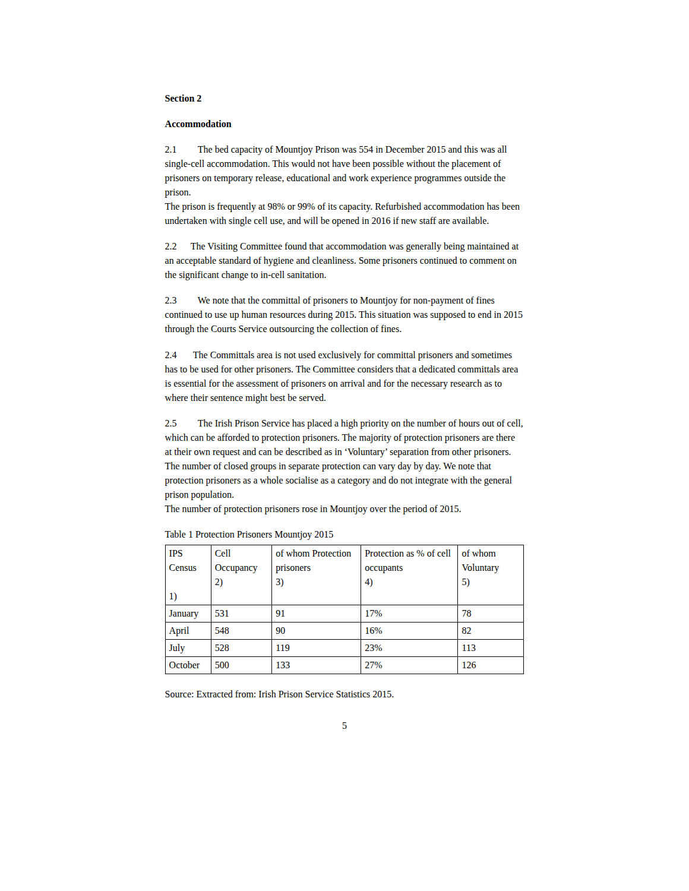Section 2
Accommodation
2.1 The bed capacity of Mountjoy Prison was 554 in December 2015 and this was all single-cell accommodation. This would not have been possible without the placement of prisoners on temporary release, educational and work experience programmes outside the prison.
The prison is frequently at 98% or 99% of its capacity. Refurbished accommodation has been undertaken with single cell use, and will be opened in 2016 if new staff are available.
2.2 The Visiting Committee found that accommodation was generally being maintained at an acceptable standard of hygiene and cleanliness. Some prisoners continued to comment on the significant change to in-cell sanitation.
2.3 We note that the committal of prisoners to Mountjoy for non-payment of fines continued to use up human resources during 2015. This situation was supposed to end in 2015 through the Courts Service outsourcing the collection of fines.
2.4 The Committals area is not used exclusively for committal prisoners and sometimes has to be used for other prisoners. The Committee considers that a dedicated committals area is essential for the assessment of prisoners on arrival and for the necessary research as to where their sentence might best be served.
2.5 The Irish Prison Service has placed a high priority on the number of hours out of cell, which can be afforded to protection prisoners. The majority of protection prisoners are there at their own request and can be described as in ‘Voluntary’ separation from other prisoners. The number of closed groups in separate protection can vary day by day. We note that protection prisoners as a whole socialise as a category and do not integrate with the general prison population.
The number of protection prisoners rose in Mountjoy over the period of 2015.
Table 1 Protection Prisoners Mountjoy 2015
| IPS Census 1) | Cell Occupancy 2) | of whom Protection prisoners 3) | Protection as % of cell occupants 4) | of whom Voluntary 5) |
| --- | --- | --- | --- | --- |
| January | 531 | 91 | 17% | 78 |
| April | 548 | 90 | 16% | 82 |
| July | 528 | 119 | 23% | 113 |
| October | 500 | 133 | 27% | 126 |
Source: Extracted from: Irish Prison Service Statistics 2015.
5